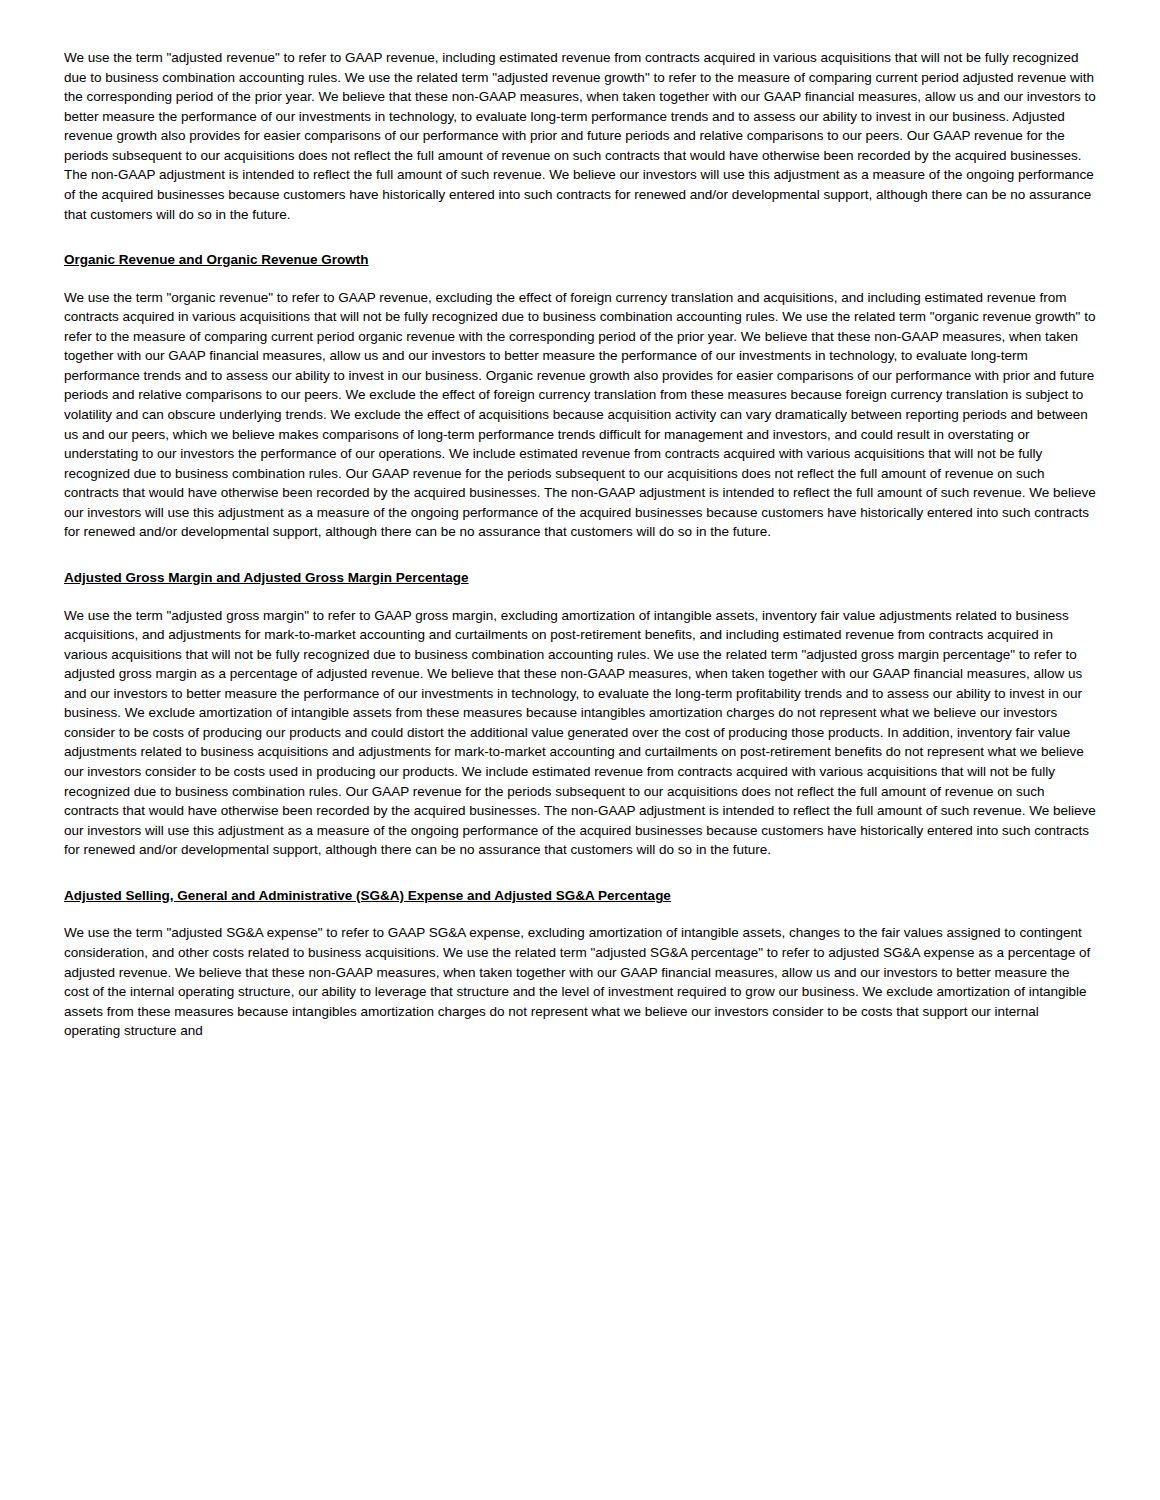We use the term "adjusted revenue" to refer to GAAP revenue, including estimated revenue from contracts acquired in various acquisitions that will not be fully recognized due to business combination accounting rules. We use the related term "adjusted revenue growth" to refer to the measure of comparing current period adjusted revenue with the corresponding period of the prior year. We believe that these non-GAAP measures, when taken together with our GAAP financial measures, allow us and our investors to better measure the performance of our investments in technology, to evaluate long-term performance trends and to assess our ability to invest in our business. Adjusted revenue growth also provides for easier comparisons of our performance with prior and future periods and relative comparisons to our peers. Our GAAP revenue for the periods subsequent to our acquisitions does not reflect the full amount of revenue on such contracts that would have otherwise been recorded by the acquired businesses. The non-GAAP adjustment is intended to reflect the full amount of such revenue. We believe our investors will use this adjustment as a measure of the ongoing performance of the acquired businesses because customers have historically entered into such contracts for renewed and/or developmental support, although there can be no assurance that customers will do so in the future.
Organic Revenue and Organic Revenue Growth
We use the term "organic revenue" to refer to GAAP revenue, excluding the effect of foreign currency translation and acquisitions, and including estimated revenue from contracts acquired in various acquisitions that will not be fully recognized due to business combination accounting rules. We use the related term "organic revenue growth" to refer to the measure of comparing current period organic revenue with the corresponding period of the prior year. We believe that these non-GAAP measures, when taken together with our GAAP financial measures, allow us and our investors to better measure the performance of our investments in technology, to evaluate long-term performance trends and to assess our ability to invest in our business. Organic revenue growth also provides for easier comparisons of our performance with prior and future periods and relative comparisons to our peers. We exclude the effect of foreign currency translation from these measures because foreign currency translation is subject to volatility and can obscure underlying trends. We exclude the effect of acquisitions because acquisition activity can vary dramatically between reporting periods and between us and our peers, which we believe makes comparisons of long-term performance trends difficult for management and investors, and could result in overstating or understating to our investors the performance of our operations. We include estimated revenue from contracts acquired with various acquisitions that will not be fully recognized due to business combination rules. Our GAAP revenue for the periods subsequent to our acquisitions does not reflect the full amount of revenue on such contracts that would have otherwise been recorded by the acquired businesses. The non-GAAP adjustment is intended to reflect the full amount of such revenue. We believe our investors will use this adjustment as a measure of the ongoing performance of the acquired businesses because customers have historically entered into such contracts for renewed and/or developmental support, although there can be no assurance that customers will do so in the future.
Adjusted Gross Margin and Adjusted Gross Margin Percentage
We use the term "adjusted gross margin" to refer to GAAP gross margin, excluding amortization of intangible assets, inventory fair value adjustments related to business acquisitions, and adjustments for mark-to-market accounting and curtailments on post-retirement benefits, and including estimated revenue from contracts acquired in various acquisitions that will not be fully recognized due to business combination accounting rules. We use the related term "adjusted gross margin percentage" to refer to adjusted gross margin as a percentage of adjusted revenue. We believe that these non-GAAP measures, when taken together with our GAAP financial measures, allow us and our investors to better measure the performance of our investments in technology, to evaluate the long-term profitability trends and to assess our ability to invest in our business. We exclude amortization of intangible assets from these measures because intangibles amortization charges do not represent what we believe our investors consider to be costs of producing our products and could distort the additional value generated over the cost of producing those products. In addition, inventory fair value adjustments related to business acquisitions and adjustments for mark-to-market accounting and curtailments on post-retirement benefits do not represent what we believe our investors consider to be costs used in producing our products. We include estimated revenue from contracts acquired with various acquisitions that will not be fully recognized due to business combination rules. Our GAAP revenue for the periods subsequent to our acquisitions does not reflect the full amount of revenue on such contracts that would have otherwise been recorded by the acquired businesses. The non-GAAP adjustment is intended to reflect the full amount of such revenue. We believe our investors will use this adjustment as a measure of the ongoing performance of the acquired businesses because customers have historically entered into such contracts for renewed and/or developmental support, although there can be no assurance that customers will do so in the future.
Adjusted Selling, General and Administrative (SG&A) Expense and Adjusted SG&A Percentage
We use the term "adjusted SG&A expense" to refer to GAAP SG&A expense, excluding amortization of intangible assets, changes to the fair values assigned to contingent consideration, and other costs related to business acquisitions. We use the related term "adjusted SG&A percentage" to refer to adjusted SG&A expense as a percentage of adjusted revenue. We believe that these non-GAAP measures, when taken together with our GAAP financial measures, allow us and our investors to better measure the cost of the internal operating structure, our ability to leverage that structure and the level of investment required to grow our business. We exclude amortization of intangible assets from these measures because intangibles amortization charges do not represent what we believe our investors consider to be costs that support our internal operating structure and